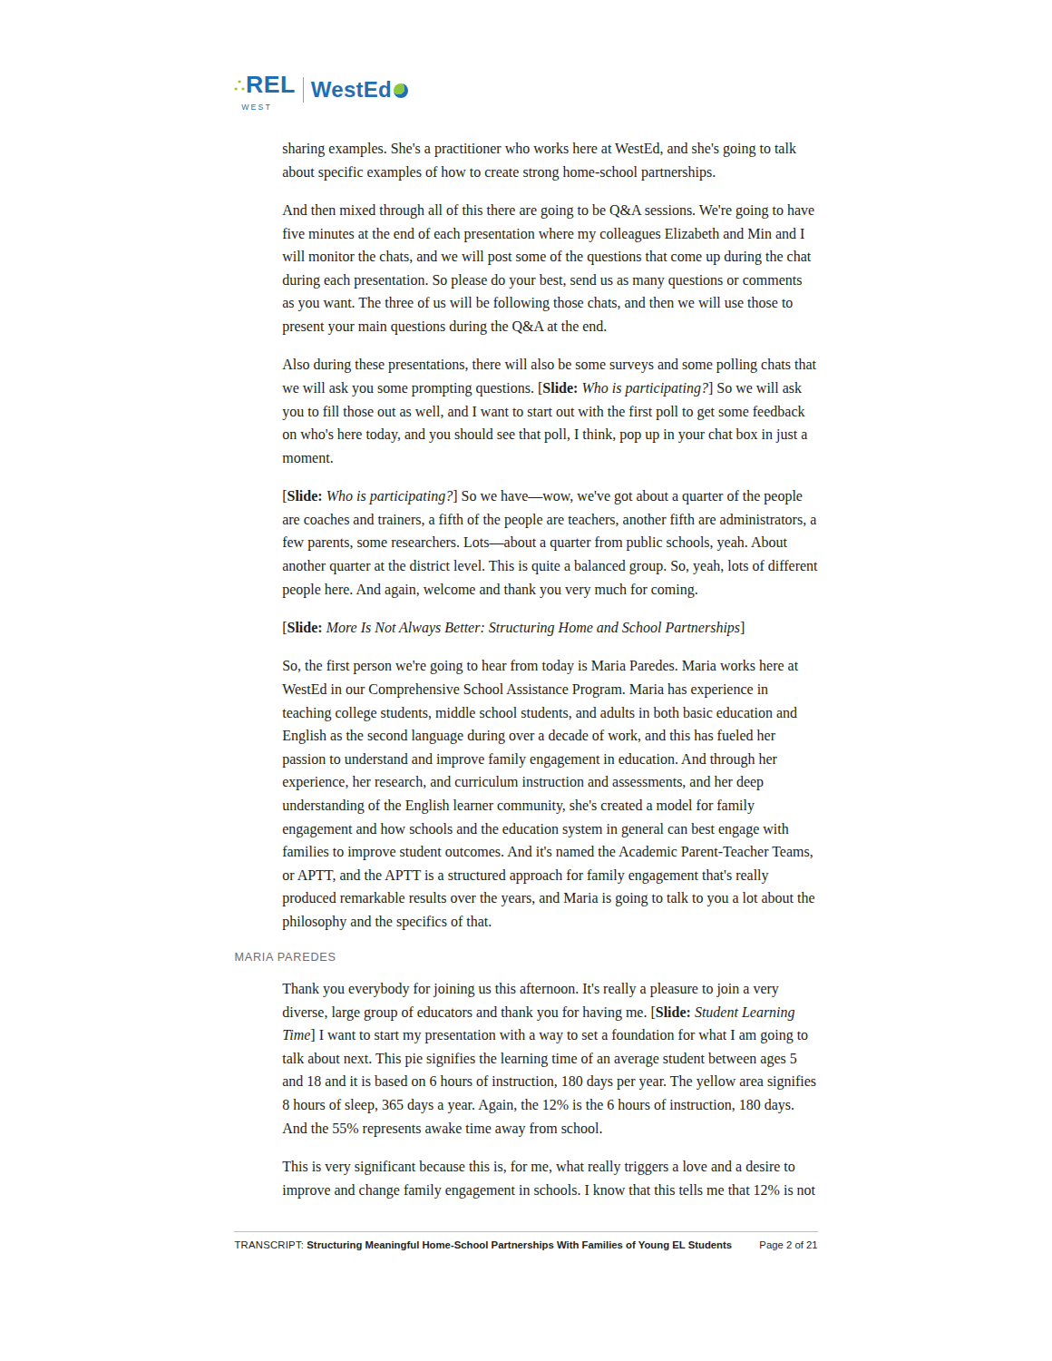∴RELWEST WestEd
sharing examples. She's a practitioner who works here at WestEd, and she's going to talk about specific examples of how to create strong home-school partnerships.
And then mixed through all of this there are going to be Q&A sessions. We're going to have five minutes at the end of each presentation where my colleagues Elizabeth and Min and I will monitor the chats, and we will post some of the questions that come up during the chat during each presentation. So please do your best, send us as many questions or comments as you want. The three of us will be following those chats, and then we will use those to present your main questions during the Q&A at the end.
Also during these presentations, there will also be some surveys and some polling chats that we will ask you some prompting questions. [Slide: Who is participating?] So we will ask you to fill those out as well, and I want to start out with the first poll to get some feedback on who's here today, and you should see that poll, I think, pop up in your chat box in just a moment.
[Slide: Who is participating?] So we have—wow, we've got about a quarter of the people are coaches and trainers, a fifth of the people are teachers, another fifth are administrators, a few parents, some researchers. Lots—about a quarter from public schools, yeah. About another quarter at the district level. This is quite a balanced group. So, yeah, lots of different people here. And again, welcome and thank you very much for coming.
[Slide: More Is Not Always Better: Structuring Home and School Partnerships]
So, the first person we're going to hear from today is Maria Paredes. Maria works here at WestEd in our Comprehensive School Assistance Program. Maria has experience in teaching college students, middle school students, and adults in both basic education and English as the second language during over a decade of work, and this has fueled her passion to understand and improve family engagement in education. And through her experience, her research, and curriculum instruction and assessments, and her deep understanding of the English learner community, she's created a model for family engagement and how schools and the education system in general can best engage with families to improve student outcomes. And it's named the Academic Parent-Teacher Teams, or APTT, and the APTT is a structured approach for family engagement that's really produced remarkable results over the years, and Maria is going to talk to you a lot about the philosophy and the specifics of that.
Maria Paredes
Thank you everybody for joining us this afternoon. It's really a pleasure to join a very diverse, large group of educators and thank you for having me. [Slide: Student Learning Time] I want to start my presentation with a way to set a foundation for what I am going to talk about next. This pie signifies the learning time of an average student between ages 5 and 18 and it is based on 6 hours of instruction, 180 days per year. The yellow area signifies 8 hours of sleep, 365 days a year. Again, the 12% is the 6 hours of instruction, 180 days. And the 55% represents awake time away from school.
This is very significant because this is, for me, what really triggers a love and a desire to improve and change family engagement in schools. I know that this tells me that 12% is not
TRANSCRIPT: Structuring Meaningful Home-School Partnerships With Families of Young EL Students
Page 2 of 21